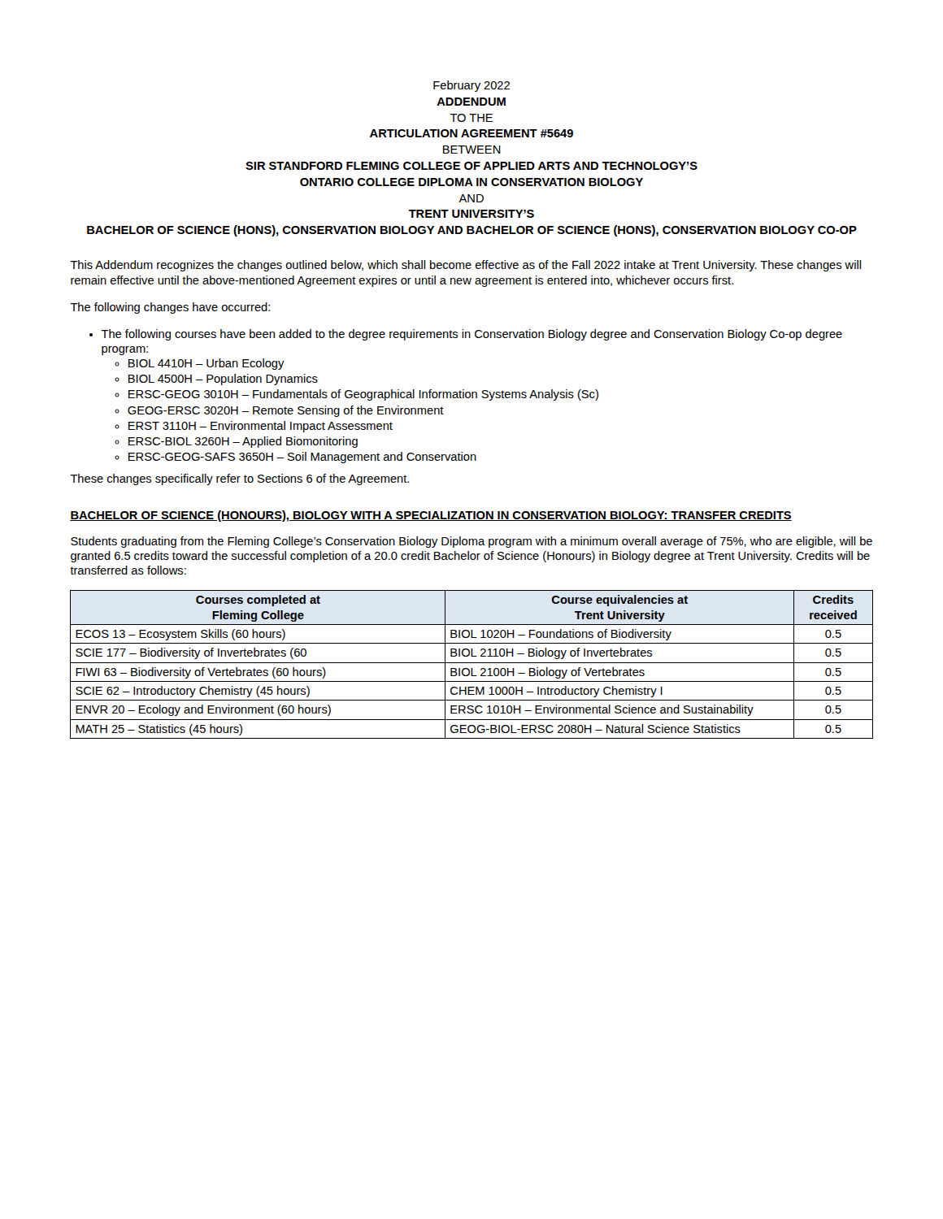February 2022
ADDENDUM
TO THE
ARTICULATION AGREEMENT #5649
BETWEEN
SIR STANDFORD FLEMING COLLEGE OF APPLIED ARTS AND TECHNOLOGY’S
ONTARIO COLLEGE DIPLOMA IN CONSERVATION BIOLOGY
AND
TRENT UNIVERSITY’S
BACHELOR OF SCIENCE (HONS), CONSERVATION BIOLOGY AND BACHELOR OF SCIENCE (HONS), CONSERVATION BIOLOGY CO-OP
This Addendum recognizes the changes outlined below, which shall become effective as of the Fall 2022 intake at Trent University. These changes will remain effective until the above-mentioned Agreement expires or until a new agreement is entered into, whichever occurs first.
The following changes have occurred:
The following courses have been added to the degree requirements in Conservation Biology degree and Conservation Biology Co-op degree program:
BIOL 4410H – Urban Ecology
BIOL 4500H – Population Dynamics
ERSC-GEOG 3010H – Fundamentals of Geographical Information Systems Analysis (Sc)
GEOG-ERSC 3020H – Remote Sensing of the Environment
ERST 3110H – Environmental Impact Assessment
ERSC-BIOL 3260H – Applied Biomonitoring
ERSC-GEOG-SAFS 3650H – Soil Management and Conservation
These changes specifically refer to Sections 6 of the Agreement.
BACHELOR OF SCIENCE (HONOURS), BIOLOGY WITH A SPECIALIZATION IN CONSERVATION BIOLOGY: TRANSFER CREDITS
Students graduating from the Fleming College’s Conservation Biology Diploma program with a minimum overall average of 75%, who are eligible, will be granted 6.5 credits toward the successful completion of a 20.0 credit Bachelor of Science (Honours) in Biology degree at Trent University. Credits will be transferred as follows:
| Courses completed at Fleming College | Course equivalencies at Trent University | Credits received |
| --- | --- | --- |
| ECOS 13 – Ecosystem Skills (60 hours) | BIOL 1020H – Foundations of Biodiversity | 0.5 |
| SCIE 177 – Biodiversity of Invertebrates (60 | BIOL 2110H – Biology of Invertebrates | 0.5 |
| FIWI 63 – Biodiversity of Vertebrates (60 hours) | BIOL 2100H – Biology of Vertebrates | 0.5 |
| SCIE 62 – Introductory Chemistry (45 hours) | CHEM 1000H – Introductory Chemistry I | 0.5 |
| ENVR 20 – Ecology and Environment (60 hours) | ERSC 1010H – Environmental Science and Sustainability | 0.5 |
| MATH 25 – Statistics (45 hours) | GEOG-BIOL-ERSC 2080H – Natural Science Statistics | 0.5 |